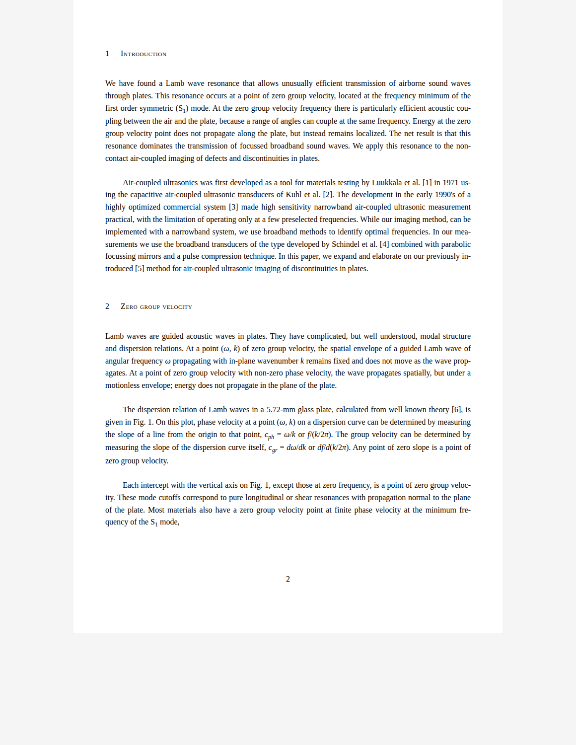1 Introduction
We have found a Lamb wave resonance that allows unusually efficient transmission of airborne sound waves through plates. This resonance occurs at a point of zero group velocity, located at the frequency minimum of the first order symmetric (S1) mode. At the zero group velocity frequency there is particularly efficient acoustic coupling between the air and the plate, because a range of angles can couple at the same frequency. Energy at the zero group velocity point does not propagate along the plate, but instead remains localized. The net result is that this resonance dominates the transmission of focussed broadband sound waves. We apply this resonance to the non-contact air-coupled imaging of defects and discontinuities in plates.
Air-coupled ultrasonics was first developed as a tool for materials testing by Luukkala et al. [1] in 1971 using the capacitive air-coupled ultrasonic transducers of Kuhl et al. [2]. The development in the early 1990's of a highly optimized commercial system [3] made high sensitivity narrowband air-coupled ultrasonic measurement practical, with the limitation of operating only at a few preselected frequencies. While our imaging method, can be implemented with a narrowband system, we use broadband methods to identify optimal frequencies. In our measurements we use the broadband transducers of the type developed by Schindel et al. [4] combined with parabolic focussing mirrors and a pulse compression technique. In this paper, we expand and elaborate on our previously introduced [5] method for air-coupled ultrasonic imaging of discontinuities in plates.
2 Zero group velocity
Lamb waves are guided acoustic waves in plates. They have complicated, but well understood, modal structure and dispersion relations. At a point (ω, k) of zero group velocity, the spatial envelope of a guided Lamb wave of angular frequency ω propagating with in-plane wavenumber k remains fixed and does not move as the wave propagates. At a point of zero group velocity with non-zero phase velocity, the wave propagates spatially, but under a motionless envelope; energy does not propagate in the plane of the plate.
The dispersion relation of Lamb waves in a 5.72-mm glass plate, calculated from well known theory [6], is given in Fig. 1. On this plot, phase velocity at a point (ω, k) on a dispersion curve can be determined by measuring the slope of a line from the origin to that point, cph = ω/k or f/(k/2π). The group velocity can be determined by measuring the slope of the dispersion curve itself, cgr = dω/dk or df/d(k/2π). Any point of zero slope is a point of zero group velocity.
Each intercept with the vertical axis on Fig. 1, except those at zero frequency, is a point of zero group velocity. These mode cutoffs correspond to pure longitudinal or shear resonances with propagation normal to the plane of the plate. Most materials also have a zero group velocity point at finite phase velocity at the minimum frequency of the S1 mode,
2